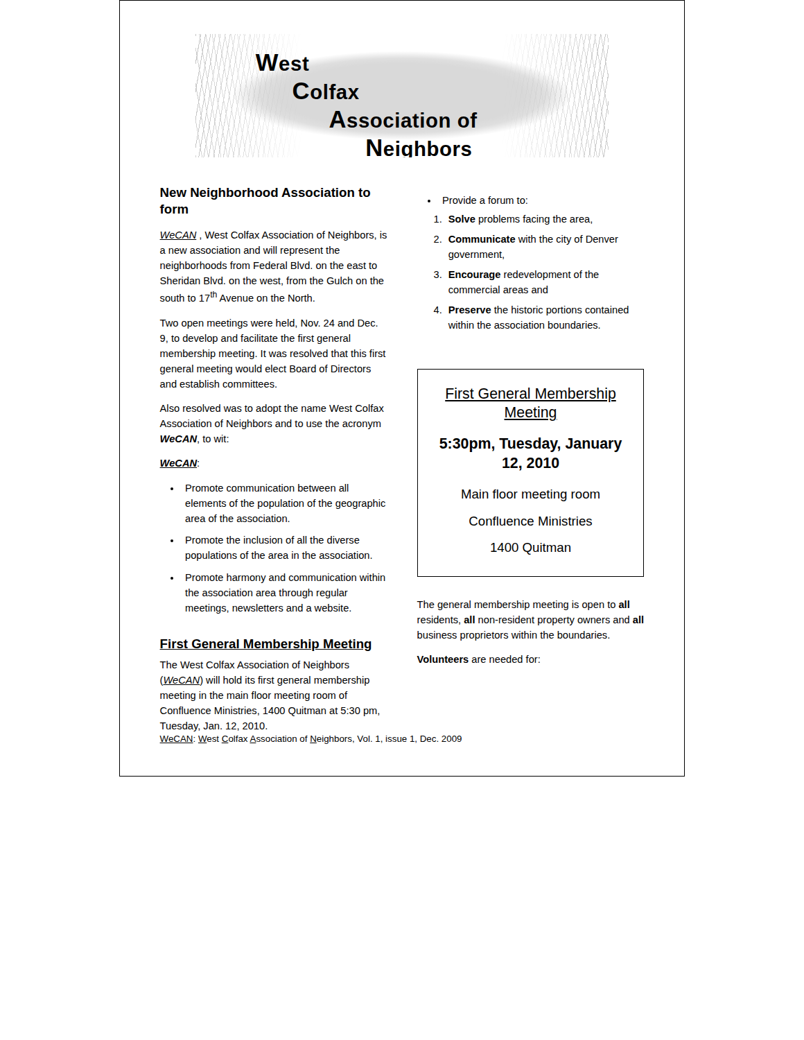West
Colfax
Association of
Neighbors
New Neighborhood Association to form
WeCAN , West Colfax Association of Neighbors, is a new association and will represent the neighborhoods from Federal Blvd. on the east to Sheridan Blvd. on the west, from the Gulch on the south to 17th Avenue on the North.
Two open meetings were held, Nov. 24 and Dec. 9, to develop and facilitate the first general membership meeting. It was resolved that this first general meeting would elect Board of Directors and establish committees.
Also resolved was to adopt the name West Colfax Association of Neighbors and to use the acronym WeCAN, to wit:
WeCAN:
Promote communication between all elements of the population of the geographic area of the association.
Promote the inclusion of all the diverse populations of the area in the association.
Promote harmony and communication within the association area through regular meetings, newsletters and a website.
First General Membership Meeting
The West Colfax Association of Neighbors (WeCAN) will hold its first general membership meeting in the main floor meeting room of Confluence Ministries, 1400 Quitman at 5:30 pm, Tuesday, Jan. 12, 2010.
Provide a forum to:
Solve problems facing the area,
Communicate with the city of Denver government,
Encourage redevelopment of the commercial areas and
Preserve the historic portions contained within the association boundaries.
First General Membership Meeting
5:30pm, Tuesday, January 12, 2010
Main floor meeting room
Confluence Ministries
1400 Quitman
The general membership meeting is open to all residents, all non-resident property owners and all business proprietors within the boundaries.
Volunteers are needed for:
WeCAN: West Colfax Association of Neighbors, Vol. 1, issue 1, Dec. 2009